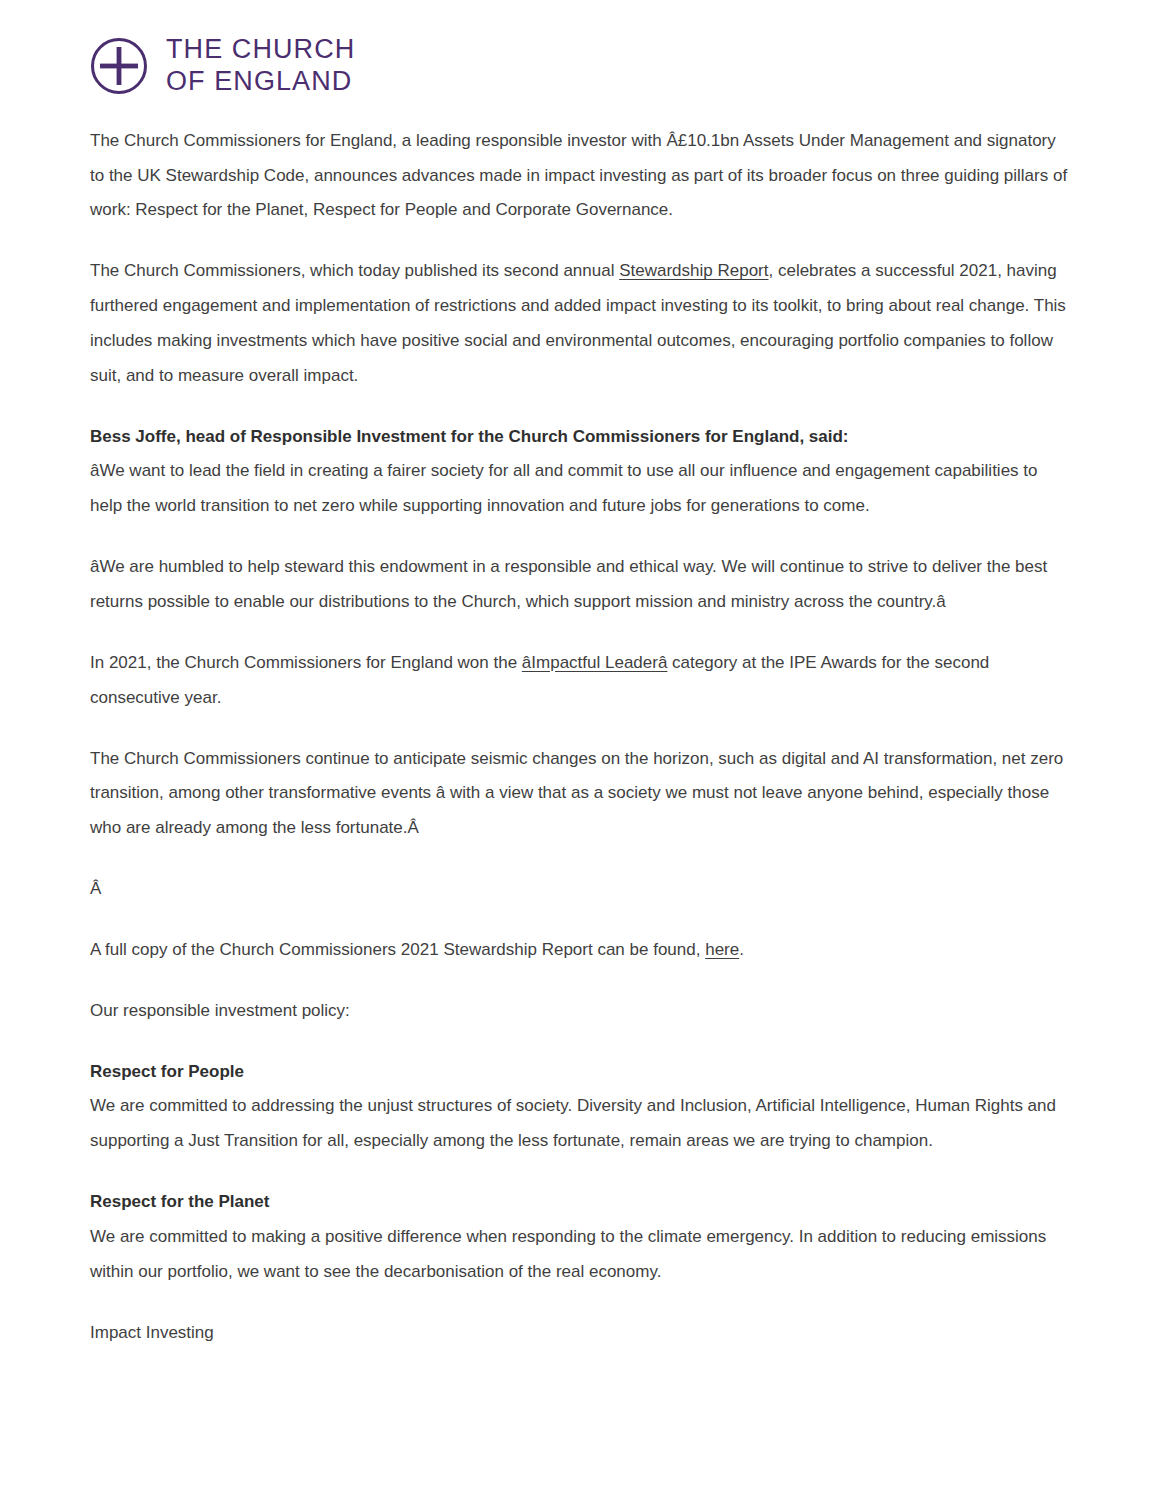The Church
of England
The Church Commissioners for England, a leading responsible investor with Â£10.1bn Assets Under Management and signatory to the UK Stewardship Code, announces advances made in impact investing as part of its broader focus on three guiding pillars of work: Respect for the Planet, Respect for People and Corporate Governance.
The Church Commissioners, which today published its second annual Stewardship Report, celebrates a successful 2021, having furthered engagement and implementation of restrictions and added impact investing to its toolkit, to bring about real change. This includes making investments which have positive social and environmental outcomes, encouraging portfolio companies to follow suit, and to measure overall impact.
Bess Joffe, head of Responsible Investment for the Church Commissioners for England, said:
âWe want to lead the field in creating a fairer society for all and commit to use all our influence and engagement capabilities to help the world transition to net zero while supporting innovation and future jobs for generations to come.
âWe are humbled to help steward this endowment in a responsible and ethical way. We will continue to strive to deliver the best returns possible to enable our distributions to the Church, which support mission and ministry across the country.â
In 2021, the Church Commissioners for England won the âImpactful Leaderâ category at the IPE Awards for the second consecutive year.
The Church Commissioners continue to anticipate seismic changes on the horizon, such as digital and AI transformation, net zero transition, among other transformative events â with a view that as a society we must not leave anyone behind, especially those who are already among the less fortunate.Â
Â
A full copy of the Church Commissioners 2021 Stewardship Report can be found, here.
Our responsible investment policy:
Respect for People
We are committed to addressing the unjust structures of society. Diversity and Inclusion, Artificial Intelligence, Human Rights and supporting a Just Transition for all, especially among the less fortunate, remain areas we are trying to champion.
Respect for the Planet
We are committed to making a positive difference when responding to the climate emergency. In addition to reducing emissions within our portfolio, we want to see the decarbonisation of the real economy.
Impact Investing